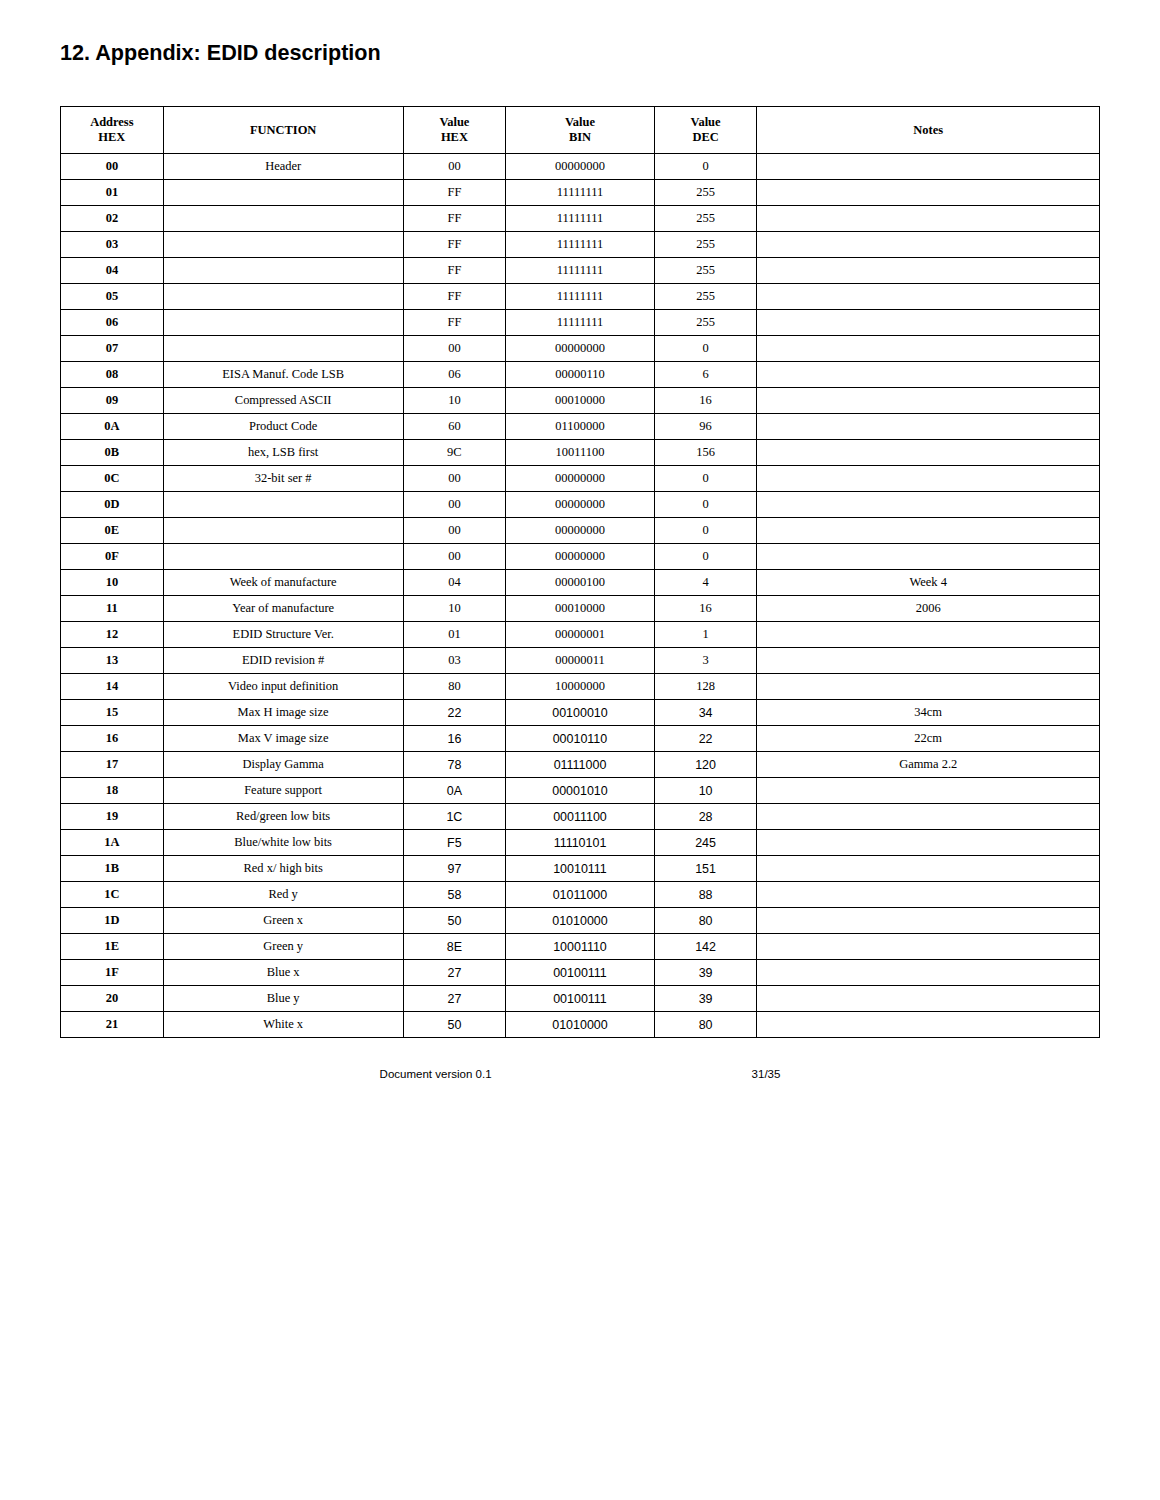12. Appendix: EDID description
| Address HEX | FUNCTION | Value HEX | Value BIN | Value DEC | Notes |
| --- | --- | --- | --- | --- | --- |
| 00 | Header | 00 | 00000000 | 0 | |
| 01 | | FF | 11111111 | 255 | |
| 02 | | FF | 11111111 | 255 | |
| 03 | | FF | 11111111 | 255 | |
| 04 | | FF | 11111111 | 255 | |
| 05 | | FF | 11111111 | 255 | |
| 06 | | FF | 11111111 | 255 | |
| 07 | | 00 | 00000000 | 0 | |
| 08 | EISA Manuf. Code LSB | 06 | 00000110 | 6 | |
| 09 | Compressed ASCII | 10 | 00010000 | 16 | |
| 0A | Product Code | 60 | 01100000 | 96 | |
| 0B | hex, LSB first | 9C | 10011100 | 156 | |
| 0C | 32-bit ser # | 00 | 00000000 | 0 | |
| 0D | | 00 | 00000000 | 0 | |
| 0E | | 00 | 00000000 | 0 | |
| 0F | | 00 | 00000000 | 0 | |
| 10 | Week of manufacture | 04 | 00000100 | 4 | Week 4 |
| 11 | Year of manufacture | 10 | 00010000 | 16 | 2006 |
| 12 | EDID Structure Ver. | 01 | 00000001 | 1 | |
| 13 | EDID revision # | 03 | 00000011 | 3 | |
| 14 | Video input definition | 80 | 10000000 | 128 | |
| 15 | Max H image size | 22 | 00100010 | 34 | 34cm |
| 16 | Max V image size | 16 | 00010110 | 22 | 22cm |
| 17 | Display Gamma | 78 | 01111000 | 120 | Gamma 2.2 |
| 18 | Feature support | 0A | 00001010 | 10 | |
| 19 | Red/green low bits | 1C | 00011100 | 28 | |
| 1A | Blue/white low bits | F5 | 11110101 | 245 | |
| 1B | Red x/ high bits | 97 | 10010111 | 151 | |
| 1C | Red y | 58 | 01011000 | 88 | |
| 1D | Green x | 50 | 01010000 | 80 | |
| 1E | Green y | 8E | 10001110 | 142 | |
| 1F | Blue x | 27 | 00100111 | 39 | |
| 20 | Blue y | 27 | 00100111 | 39 | |
| 21 | White x | 50 | 01010000 | 80 | |
Document version 0.1 31/35